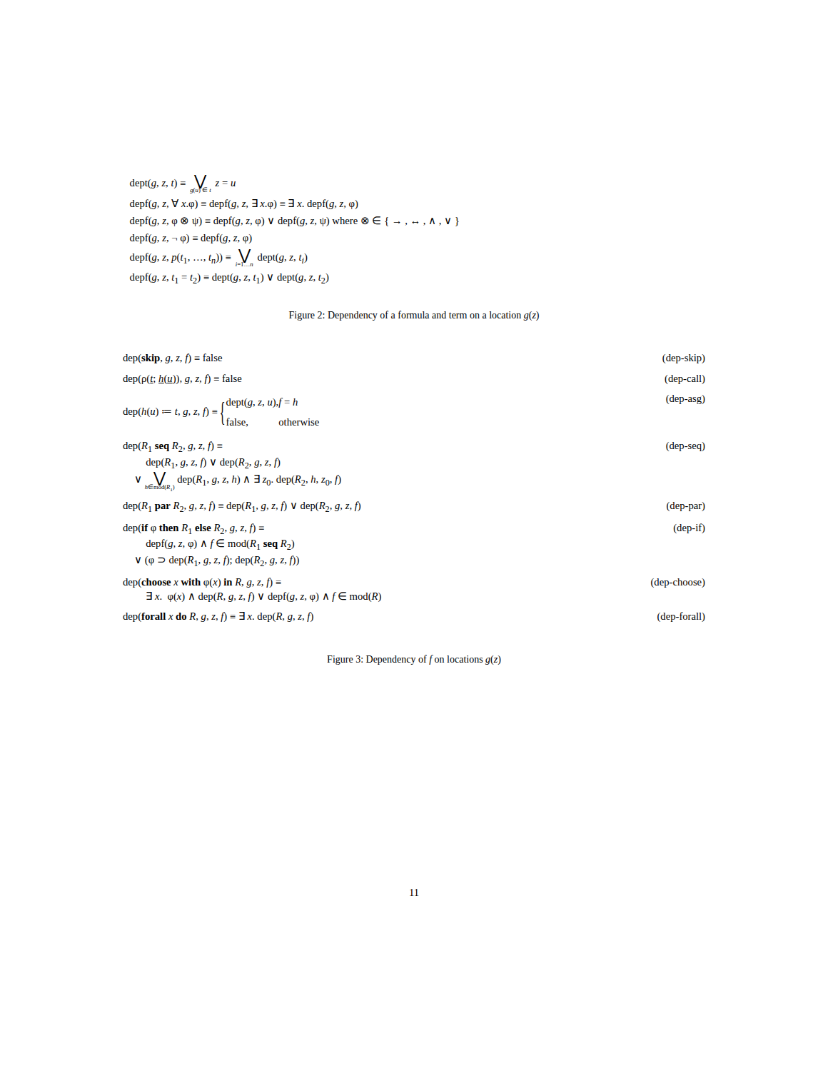dept(g, z, t) ≡ ⋁g(u) ∈ t z = u
depf(g, z, ∀ x.φ) ≡ depf(g, z, ∃ x.φ) ≡ ∃ x. depf(g, z, φ)
depf(g, z, φ ⊗ ψ) ≡ depf(g, z, φ) ∨ depf(g, z, ψ) where ⊗ ∈ { → , ↔ , ∧ , ∨ }
depf(g, z, ¬ φ) ≡ depf(g, z, φ)
depf(g, z, p(t1, …, tn)) ≡ ⋁i=1…n dept(g, z, ti)
depf(g, z, t1 = t2) ≡ dept(g, z, t1) ∨ dept(g, z, t2)
Figure 2: Dependency of a formula and term on a location g(z)
| dep ( skip , g , z , f ) ≡ false | (dep-skip) |
| dep (ρ( t ; h ( u ) ), g , z , f ) ≡ false | (dep-call) |
| dep ( h ( u ) ≔ t , g , z , f ) ≡ / dept ( g , z , u ), / f = h / / false, / otherwise / | (dep-asg) |
| dep ( R 1 seq R 2 , g , z , f ) ≡ dep ( R 1 , g , z , f ) ∨ dep ( R 2 , g , z , f ) ∨ ⋁ h ∈ mod ( R 1 ) dep ( R 1 , g , z , h ) ∧ ∃ z 0 . dep ( R 2 , h , z 0 , f ) | (dep-seq) |
| dep ( R 1 par R 2 , g , z , f ) ≡ dep ( R 1 , g , z , f ) ∨ dep ( R 2 , g , z , f ) | (dep-par) |
| dep ( if φ then R 1 else R 2 , g , z , f ) ≡ depf ( g , z , φ) ∧ f ∈ mod ( R 1 seq R 2 ) ∨ (φ ⊃ dep ( R 1 , g , z , f ); dep ( R 2 , g , z , f )) | (dep-if) |
| dep ( choose x with φ( x ) in R , g , z , f ) ≡ ∃ x . φ( x ) ∧ dep ( R , g , z , f ) ∨ depf ( g , z , φ) ∧ f ∈ mod ( R ) | (dep-choose) |
| dep ( forall x do R , g , z , f ) ≡ ∃ x . dep ( R , g , z , f ) | (dep-forall) |
Figure 3: Dependency of f on locations g(z)
11